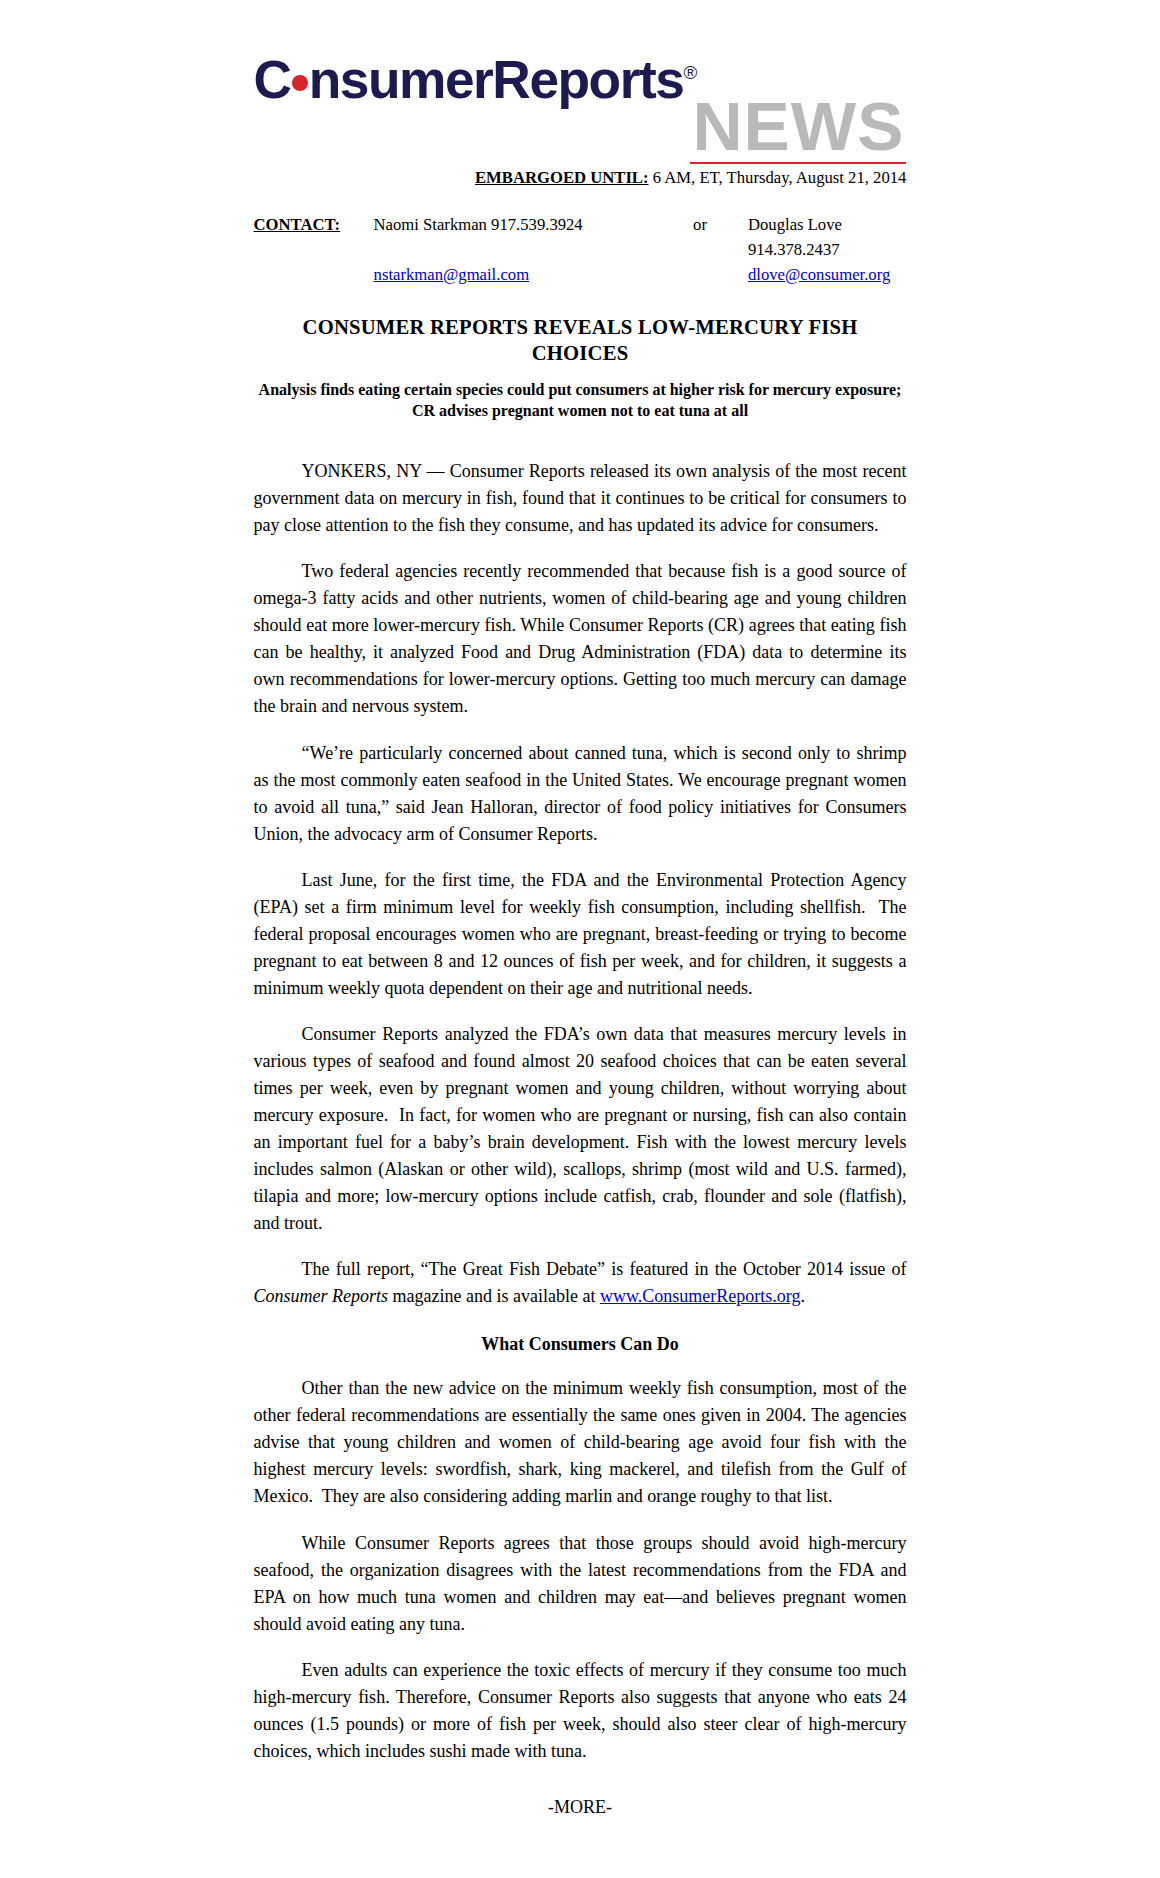C nsumerReports®
NEWS
EMBARGOED UNTIL: 6 AM, ET, Thursday, August 21, 2014
| CONTACT: | Naomi Starkman 917.539.3924 | or | Douglas Love 914.378.2437 |
| | nstarkman@gmail.com | | dlove@consumer.org |
CONSUMER REPORTS REVEALS LOW-MERCURY FISH CHOICES
Analysis finds eating certain species could put consumers at higher risk for mercury exposure;
CR advises pregnant women not to eat tuna at all
YONKERS, NY — Consumer Reports released its own analysis of the most recent government data on mercury in fish, found that it continues to be critical for consumers to pay close attention to the fish they consume, and has updated its advice for consumers.
Two federal agencies recently recommended that because fish is a good source of omega-3 fatty acids and other nutrients, women of child-bearing age and young children should eat more lower-mercury fish. While Consumer Reports (CR) agrees that eating fish can be healthy, it analyzed Food and Drug Administration (FDA) data to determine its own recommendations for lower-mercury options. Getting too much mercury can damage the brain and nervous system.
“We’re particularly concerned about canned tuna, which is second only to shrimp as the most commonly eaten seafood in the United States. We encourage pregnant women to avoid all tuna,” said Jean Halloran, director of food policy initiatives for Consumers Union, the advocacy arm of Consumer Reports.
Last June, for the first time, the FDA and the Environmental Protection Agency (EPA) set a firm minimum level for weekly fish consumption, including shellfish. The federal proposal encourages women who are pregnant, breast-feeding or trying to become pregnant to eat between 8 and 12 ounces of fish per week, and for children, it suggests a minimum weekly quota dependent on their age and nutritional needs.
Consumer Reports analyzed the FDA’s own data that measures mercury levels in various types of seafood and found almost 20 seafood choices that can be eaten several times per week, even by pregnant women and young children, without worrying about mercury exposure. In fact, for women who are pregnant or nursing, fish can also contain an important fuel for a baby’s brain development. Fish with the lowest mercury levels includes salmon (Alaskan or other wild), scallops, shrimp (most wild and U.S. farmed), tilapia and more; low-mercury options include catfish, crab, flounder and sole (flatfish), and trout.
The full report, “The Great Fish Debate” is featured in the October 2014 issue of Consumer Reports magazine and is available at www.ConsumerReports.org.
What Consumers Can Do
Other than the new advice on the minimum weekly fish consumption, most of the other federal recommendations are essentially the same ones given in 2004. The agencies advise that young children and women of child-bearing age avoid four fish with the highest mercury levels: swordfish, shark, king mackerel, and tilefish from the Gulf of Mexico. They are also considering adding marlin and orange roughy to that list.
While Consumer Reports agrees that those groups should avoid high-mercury seafood, the organization disagrees with the latest recommendations from the FDA and EPA on how much tuna women and children may eat—and believes pregnant women should avoid eating any tuna.
Even adults can experience the toxic effects of mercury if they consume too much high-mercury fish. Therefore, Consumer Reports also suggests that anyone who eats 24 ounces (1.5 pounds) or more of fish per week, should also steer clear of high-mercury choices, which includes sushi made with tuna.
-MORE-